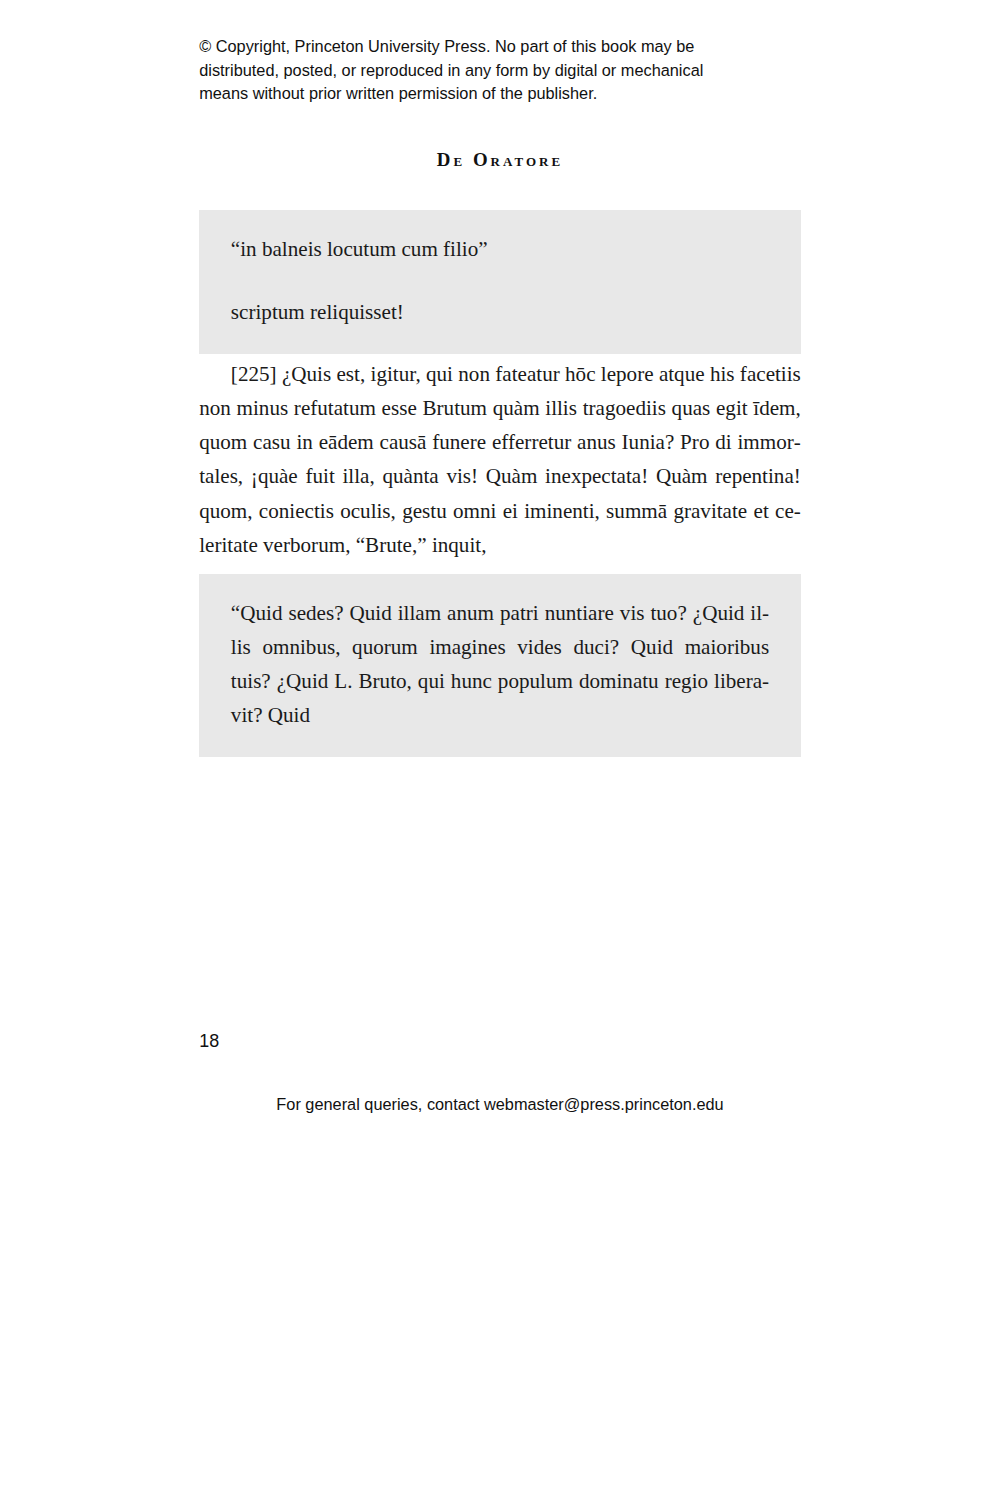© Copyright, Princeton University Press. No part of this book may be distributed, posted, or reproduced in any form by digital or mechanical means without prior written permission of the publisher.
De Oratore
“in balneis locutum cum filio”
scriptum reliquisset!
[225] ¿Quis est, igitur, qui non fateatur hōc lepore atque his facetiis non minus refutatum esse Brutum quàm illis tragoediis quas egit īdem, quom casu in eādem causā funere efferretur anus Iunia? Pro di immortales, ¡quàe fuit illa, quànta vis! Quàm inexpectata! Quàm repentina! quom, coniectis oculis, gestu omni ei iminenti, summā gravitate et celeritate verborum, “Brute,” inquit,
“Quid sedes? Quid illam anum patri nuntiare vis tuo? ¿Quid illis omnibus, quorum imagines vides duci? Quid maioribus tuis? ¿Quid L. Bruto, qui hunc populum dominatu regio liberavit? Quid
18
For general queries, contact webmaster@press.princeton.edu